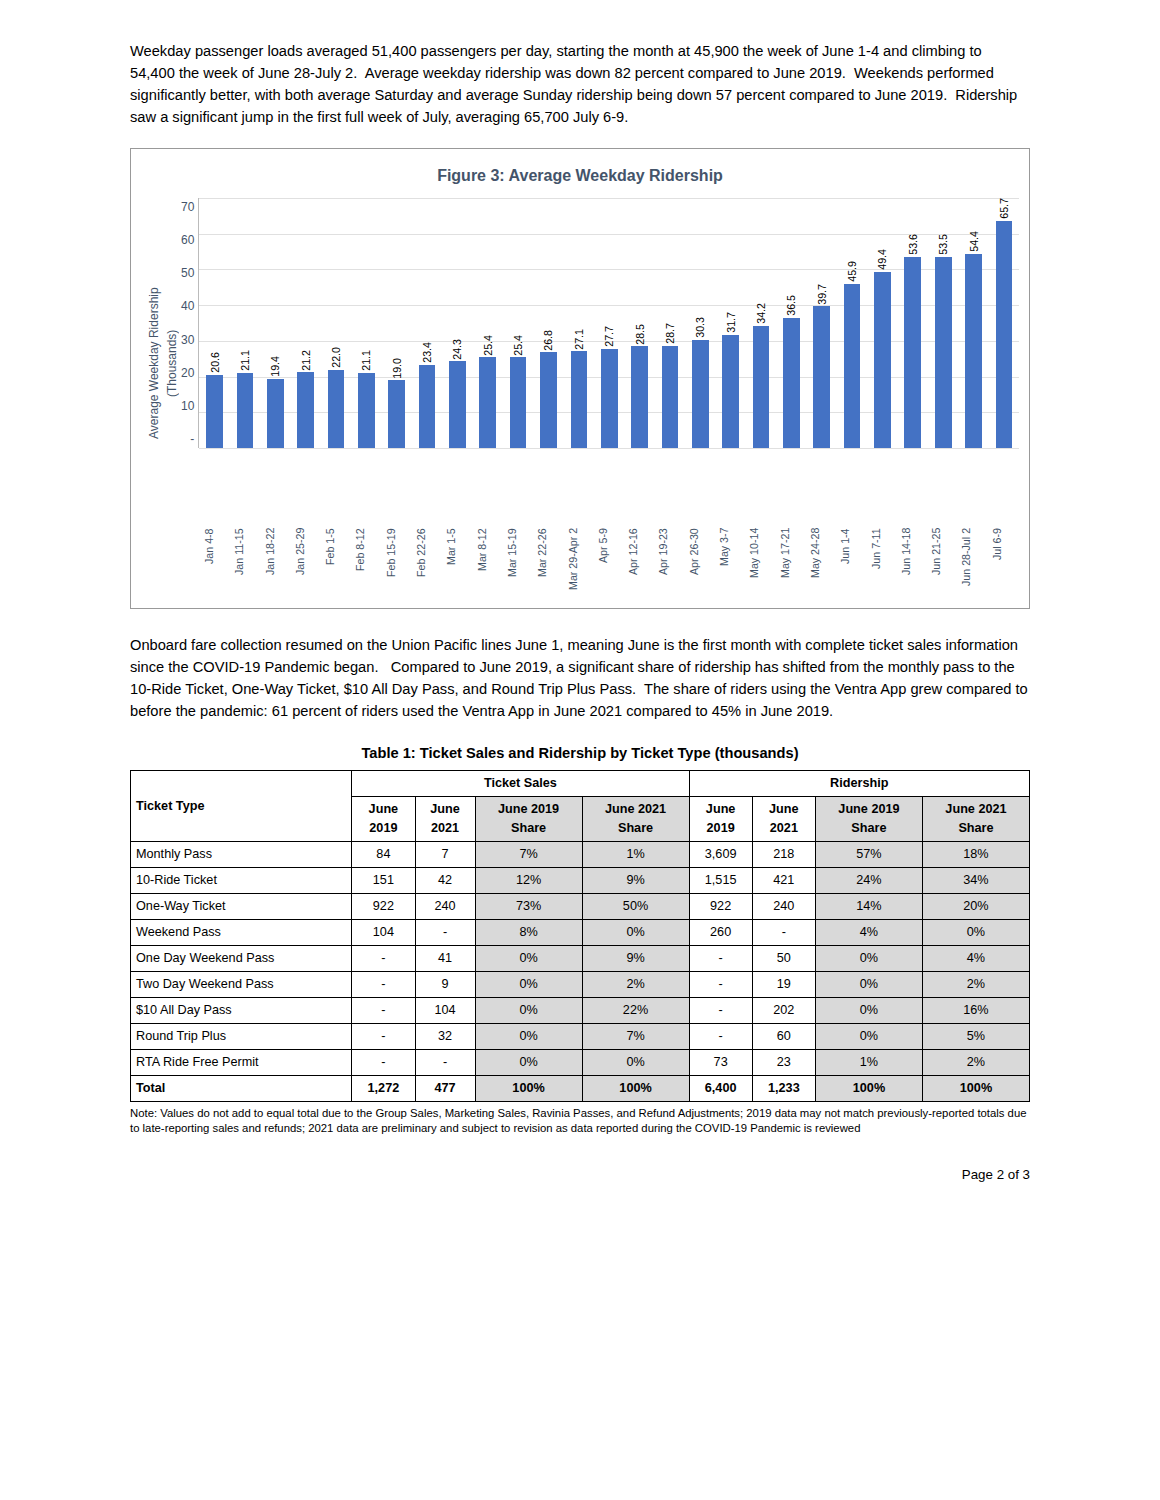Weekday passenger loads averaged 51,400 passengers per day, starting the month at 45,900 the week of June 1-4 and climbing to 54,400 the week of June 28-July 2. Average weekday ridership was down 82 percent compared to June 2019. Weekends performed significantly better, with both average Saturday and average Sunday ridership being down 57 percent compared to June 2019. Ridership saw a significant jump in the first full week of July, averaging 65,700 July 6-9.
Figure 3: Average Weekday Ridership
Average Weekday Ridership
(Thousands)
70
60
50
40
30
20
10
-
20.6
21.1
19.4
21.2
22.0
21.1
19.0
23.4
24.3
25.4
25.4
26.8
27.1
27.7
28.5
28.7
30.3
31.7
34.2
36.5
39.7
45.9
49.4
53.6
53.5
54.4
65.7
Jan 4-8
Jan 11-15
Jan 18-22
Jan 25-29
Feb 1-5
Feb 8-12
Feb 15-19
Feb 22-26
Mar 1-5
Mar 8-12
Mar 15-19
Mar 22-26
Mar 29-Apr 2
Apr 5-9
Apr 12-16
Apr 19-23
Apr 26-30
May 3-7
May 10-14
May 17-21
May 24-28
Jun 1-4
Jun 7-11
Jun 14-18
Jun 21-25
Jun 28-Jul 2
Jul 6-9
Onboard fare collection resumed on the Union Pacific lines June 1, meaning June is the first month with complete ticket sales information since the COVID-19 Pandemic began. Compared to June 2019, a significant share of ridership has shifted from the monthly pass to the 10-Ride Ticket, One-Way Ticket, $10 All Day Pass, and Round Trip Plus Pass. The share of riders using the Ventra App grew compared to before the pandemic: 61 percent of riders used the Ventra App in June 2021 compared to 45% in June 2019.
Table 1: Ticket Sales and Ridership by Ticket Type (thousands)
| Ticket Type | Ticket Sales | Ridership |
| --- | --- | --- |
| June 2019 | June 2021 | June 2019 Share | June 2021 Share | June 2019 | June 2021 | June 2019 Share | June 2021 Share |
| Monthly Pass | 84 | 7 | 7% | 1% | 3,609 | 218 | 57% | 18% |
| 10-Ride Ticket | 151 | 42 | 12% | 9% | 1,515 | 421 | 24% | 34% |
| One-Way Ticket | 922 | 240 | 73% | 50% | 922 | 240 | 14% | 20% |
| Weekend Pass | 104 | - | 8% | 0% | 260 | - | 4% | 0% |
| One Day Weekend Pass | - | 41 | 0% | 9% | - | 50 | 0% | 4% |
| Two Day Weekend Pass | - | 9 | 0% | 2% | - | 19 | 0% | 2% |
| $10 All Day Pass | - | 104 | 0% | 22% | - | 202 | 0% | 16% |
| Round Trip Plus | - | 32 | 0% | 7% | - | 60 | 0% | 5% |
| RTA Ride Free Permit | - | - | 0% | 0% | 73 | 23 | 1% | 2% |
| Total | 1,272 | 477 | 100% | 100% | 6,400 | 1,233 | 100% | 100% |
Note: Values do not add to equal total due to the Group Sales, Marketing Sales, Ravinia Passes, and Refund Adjustments; 2019 data may not match previously-reported totals due to late-reporting sales and refunds; 2021 data are preliminary and subject to revision as data reported during the COVID-19 Pandemic is reviewed
Page 2 of 3